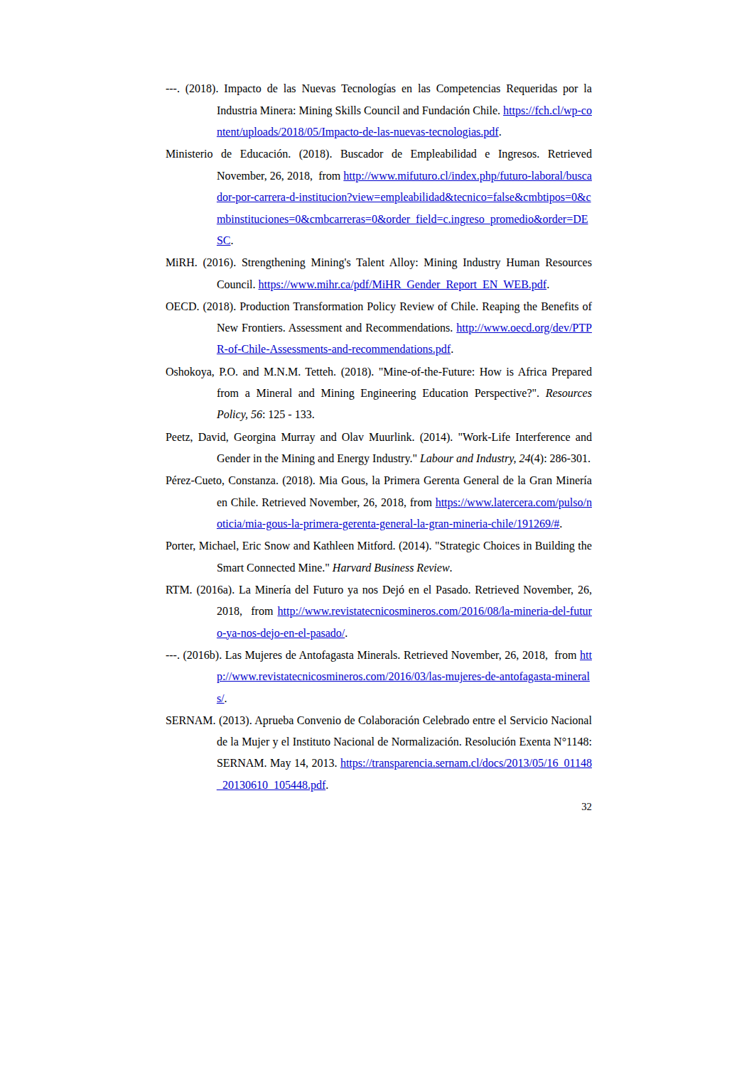---. (2018). Impacto de las Nuevas Tecnologías en las Competencias Requeridas por la Industria Minera: Mining Skills Council and Fundación Chile. https://fch.cl/wp-content/uploads/2018/05/Impacto-de-las-nuevas-tecnologias.pdf.
Ministerio de Educación. (2018). Buscador de Empleabilidad e Ingresos. Retrieved November, 26, 2018, from http://www.mifuturo.cl/index.php/futuro-laboral/buscador-por-carrera-d-institucion?view=empleabilidad&tecnico=false&cmbtipos=0&cmbinstituciones=0&cmbcarreras=0&order_field=c.ingreso_promedio&order=DESC.
MiRH. (2016). Strengthening Mining's Talent Alloy: Mining Industry Human Resources Council. https://www.mihr.ca/pdf/MiHR_Gender_Report_EN_WEB.pdf.
OECD. (2018). Production Transformation Policy Review of Chile. Reaping the Benefits of New Frontiers. Assessment and Recommendations. http://www.oecd.org/dev/PTPR-of-Chile-Assessments-and-recommendations.pdf.
Oshokoya, P.O. and M.N.M. Tetteh. (2018). "Mine-of-the-Future: How is Africa Prepared from a Mineral and Mining Engineering Education Perspective?". Resources Policy, 56: 125 - 133.
Peetz, David, Georgina Murray and Olav Muurlink. (2014). "Work-Life Interference and Gender in the Mining and Energy Industry." Labour and Industry, 24(4): 286-301.
Pérez-Cueto, Constanza. (2018). Mia Gous, la Primera Gerenta General de la Gran Minería en Chile. Retrieved November, 26, 2018, from https://www.latercera.com/pulso/noticia/mia-gous-la-primera-gerenta-general-la-gran-mineria-chile/191269/#.
Porter, Michael, Eric Snow and Kathleen Mitford. (2014). "Strategic Choices in Building the Smart Connected Mine." Harvard Business Review.
RTM. (2016a). La Minería del Futuro ya nos Dejó en el Pasado. Retrieved November, 26, 2018, from http://www.revistatecnicosmineros.com/2016/08/la-mineria-del-futuro-ya-nos-dejo-en-el-pasado/.
---. (2016b). Las Mujeres de Antofagasta Minerals. Retrieved November, 26, 2018, from http://www.revistatecnicosmineros.com/2016/03/las-mujeres-de-antofagasta-minerals/.
SERNAM. (2013). Aprueba Convenio de Colaboración Celebrado entre el Servicio Nacional de la Mujer y el Instituto Nacional de Normalización. Resolución Exenta N°1148: SERNAM. May 14, 2013. https://transparencia.sernam.cl/docs/2013/05/16_01148_20130610_105448.pdf.
32